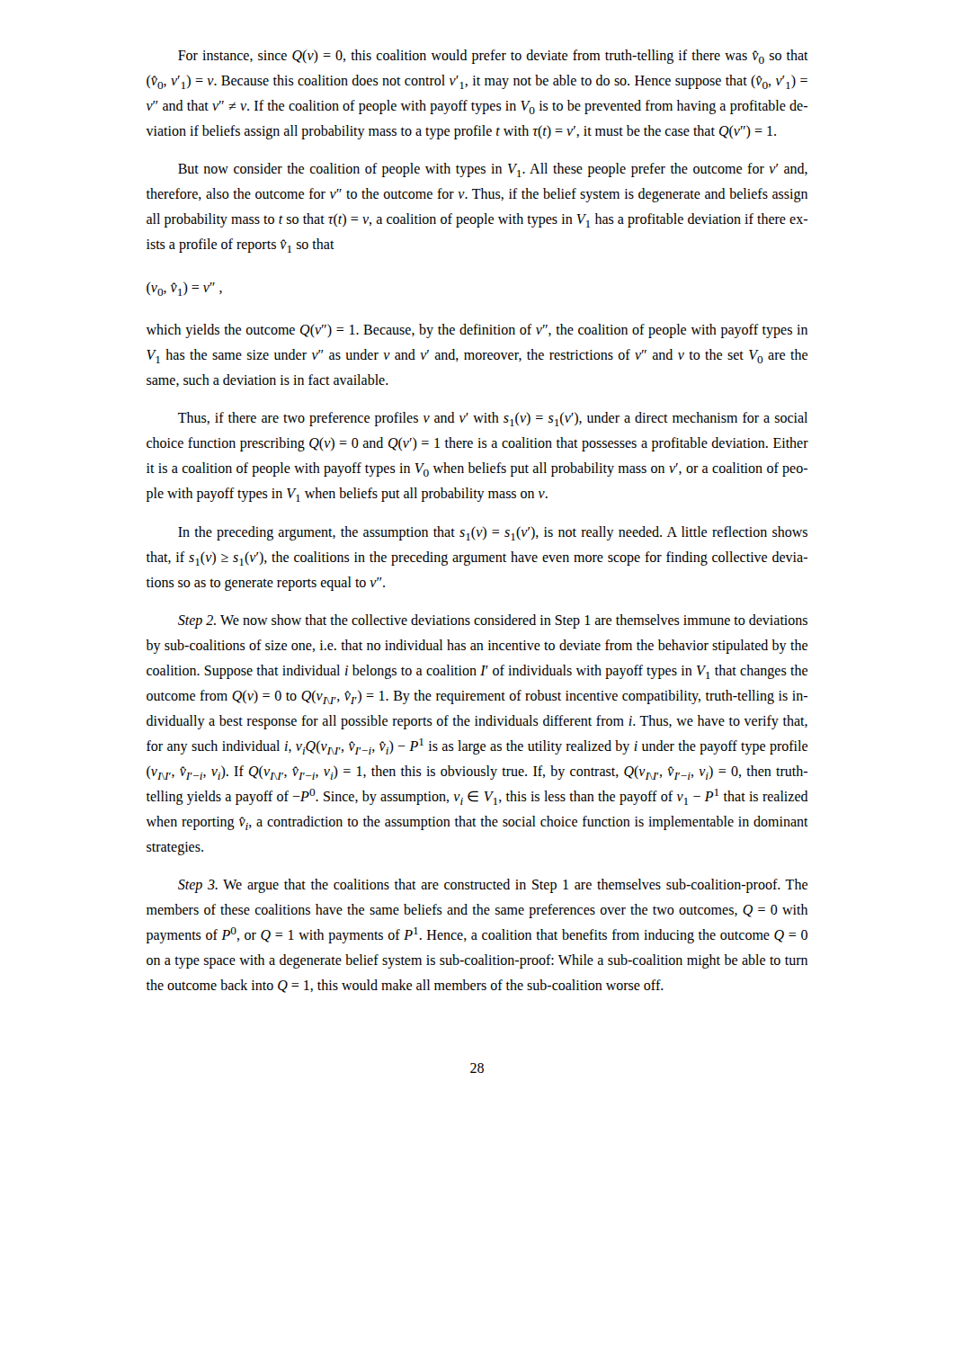For instance, since Q(v) = 0, this coalition would prefer to deviate from truth-telling if there was v̂0 so that (v̂0, v′1) = v. Because this coalition does not control v′1, it may not be able to do so. Hence suppose that (v̂0, v′1) = v″ and that v″ ≠ v. If the coalition of people with payoff types in V0 is to be prevented from having a profitable deviation if beliefs assign all probability mass to a type profile t with τ(t) = v′, it must be the case that Q(v″) = 1.
But now consider the coalition of people with types in V1. All these people prefer the outcome for v′ and, therefore, also the outcome for v″ to the outcome for v. Thus, if the belief system is degenerate and beliefs assign all probability mass to t so that τ(t) = v, a coalition of people with types in V1 has a profitable deviation if there exists a profile of reports v̂1 so that
(v0, v̂1) = v″ ,
which yields the outcome Q(v″) = 1. Because, by the definition of v″, the coalition of people with payoff types in V1 has the same size under v″ as under v and v′ and, moreover, the restrictions of v″ and v to the set V0 are the same, such a deviation is in fact available.
Thus, if there are two preference profiles v and v′ with s1(v) = s1(v′), under a direct mechanism for a social choice function prescribing Q(v) = 0 and Q(v′) = 1 there is a coalition that possesses a profitable deviation. Either it is a coalition of people with payoff types in V0 when beliefs put all probability mass on v′, or a coalition of people with payoff types in V1 when beliefs put all probability mass on v.
In the preceding argument, the assumption that s1(v) = s1(v′), is not really needed. A little reflection shows that, if s1(v) ≥ s1(v′), the coalitions in the preceding argument have even more scope for finding collective deviations so as to generate reports equal to v″.
Step 2. We now show that the collective deviations considered in Step 1 are themselves immune to deviations by sub-coalitions of size one, i.e. that no individual has an incentive to deviate from the behavior stipulated by the coalition. Suppose that individual i belongs to a coalition I′ of individuals with payoff types in V1 that changes the outcome from Q(v) = 0 to Q(vI\I′, v̂I′) = 1. By the requirement of robust incentive compatibility, truth-telling is individually a best response for all possible reports of the individuals different from i. Thus, we have to verify that, for any such individual i, viQ(vI\I′, v̂I′−i, v̂i) − P1 is as large as the utility realized by i under the payoff type profile (vI\I′, v̂I′−i, vi). If Q(vI\I′, v̂I′−i, vi) = 1, then this is obviously true. If, by contrast, Q(vI\I′, v̂I′−i, vi) = 0, then truth-telling yields a payoff of −P0. Since, by assumption, vi ∈ V1, this is less than the payoff of v1 − P1 that is realized when reporting v̂i, a contradiction to the assumption that the social choice function is implementable in dominant strategies.
Step 3. We argue that the coalitions that are constructed in Step 1 are themselves sub-coalition-proof. The members of these coalitions have the same beliefs and the same preferences over the two outcomes, Q = 0 with payments of P0, or Q = 1 with payments of P1. Hence, a coalition that benefits from inducing the outcome Q = 0 on a type space with a degenerate belief system is sub-coalition-proof: While a sub-coalition might be able to turn the outcome back into Q = 1, this would make all members of the sub-coalition worse off.
28